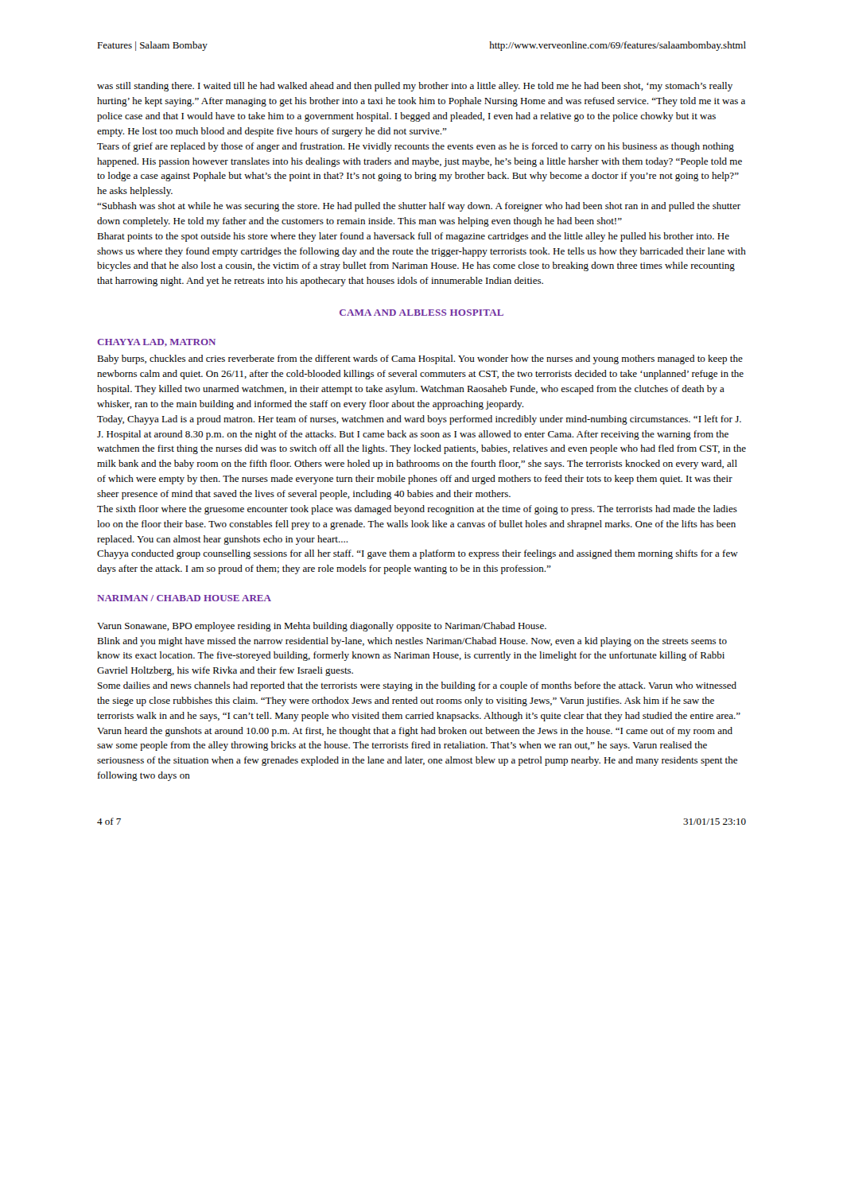Features | Salaam Bombay
http://www.verveonline.com/69/features/salaambombay.shtml
was still standing there. I waited till he had walked ahead and then pulled my brother into a little alley. He told me he had been shot, ‘my stomach’s really hurting’ he kept saying.” After managing to get his brother into a taxi he took him to Pophale Nursing Home and was refused service. “They told me it was a police case and that I would have to take him to a government hospital. I begged and pleaded, I even had a relative go to the police chowky but it was empty. He lost too much blood and despite five hours of surgery he did not survive.”
Tears of grief are replaced by those of anger and frustration. He vividly recounts the events even as he is forced to carry on his business as though nothing happened. His passion however translates into his dealings with traders and maybe, just maybe, he’s being a little harsher with them today? “People told me to lodge a case against Pophale but what’s the point in that? It’s not going to bring my brother back. But why become a doctor if you’re not going to help?” he asks helplessly.
“Subhash was shot at while he was securing the store. He had pulled the shutter half way down. A foreigner who had been shot ran in and pulled the shutter down completely. He told my father and the customers to remain inside. This man was helping even though he had been shot!”
Bharat points to the spot outside his store where they later found a haversack full of magazine cartridges and the little alley he pulled his brother into. He shows us where they found empty cartridges the following day and the route the trigger-happy terrorists took. He tells us how they barricaded their lane with bicycles and that he also lost a cousin, the victim of a stray bullet from Nariman House. He has come close to breaking down three times while recounting that harrowing night. And yet he retreats into his apothecary that houses idols of innumerable Indian deities.
CAMA AND ALBLESS HOSPITAL
CHAYYA LAD, MATRON
Baby burps, chuckles and cries reverberate from the different wards of Cama Hospital. You wonder how the nurses and young mothers managed to keep the newborns calm and quiet. On 26/11, after the cold-blooded killings of several commuters at CST, the two terrorists decided to take ‘unplanned’ refuge in the hospital. They killed two unarmed watchmen, in their attempt to take asylum. Watchman Raosaheb Funde, who escaped from the clutches of death by a whisker, ran to the main building and informed the staff on every floor about the approaching jeopardy.
Today, Chayya Lad is a proud matron. Her team of nurses, watchmen and ward boys performed incredibly under mind-numbing circumstances. “I left for J. J. Hospital at around 8.30 p.m. on the night of the attacks. But I came back as soon as I was allowed to enter Cama. After receiving the warning from the watchmen the first thing the nurses did was to switch off all the lights. They locked patients, babies, relatives and even people who had fled from CST, in the milk bank and the baby room on the fifth floor. Others were holed up in bathrooms on the fourth floor,” she says. The terrorists knocked on every ward, all of which were empty by then. The nurses made everyone turn their mobile phones off and urged mothers to feed their tots to keep them quiet. It was their sheer presence of mind that saved the lives of several people, including 40 babies and their mothers.
The sixth floor where the gruesome encounter took place was damaged beyond recognition at the time of going to press. The terrorists had made the ladies loo on the floor their base. Two constables fell prey to a grenade. The walls look like a canvas of bullet holes and shrapnel marks. One of the lifts has been replaced. You can almost hear gunshots echo in your heart....
Chayya conducted group counselling sessions for all her staff. “I gave them a platform to express their feelings and assigned them morning shifts for a few days after the attack. I am so proud of them; they are role models for people wanting to be in this profession.”
NARIMAN / CHABAD HOUSE AREA
Varun Sonawane, BPO employee residing in Mehta building diagonally opposite to Nariman/Chabad House.
Blink and you might have missed the narrow residential by-lane, which nestles Nariman/Chabad House. Now, even a kid playing on the streets seems to know its exact location. The five-storeyed building, formerly known as Nariman House, is currently in the limelight for the unfortunate killing of Rabbi Gavriel Holtzberg, his wife Rivka and their few Israeli guests.
Some dailies and news channels had reported that the terrorists were staying in the building for a couple of months before the attack. Varun who witnessed the siege up close rubbishes this claim. “They were orthodox Jews and rented out rooms only to visiting Jews,” Varun justifies. Ask him if he saw the terrorists walk in and he says, “I can’t tell. Many people who visited them carried knapsacks. Although it’s quite clear that they had studied the entire area.”
Varun heard the gunshots at around 10.00 p.m. At first, he thought that a fight had broken out between the Jews in the house. “I came out of my room and saw some people from the alley throwing bricks at the house. The terrorists fired in retaliation. That’s when we ran out,” he says. Varun realised the seriousness of the situation when a few grenades exploded in the lane and later, one almost blew up a petrol pump nearby. He and many residents spent the following two days on
4 of 7
31/01/15 23:10